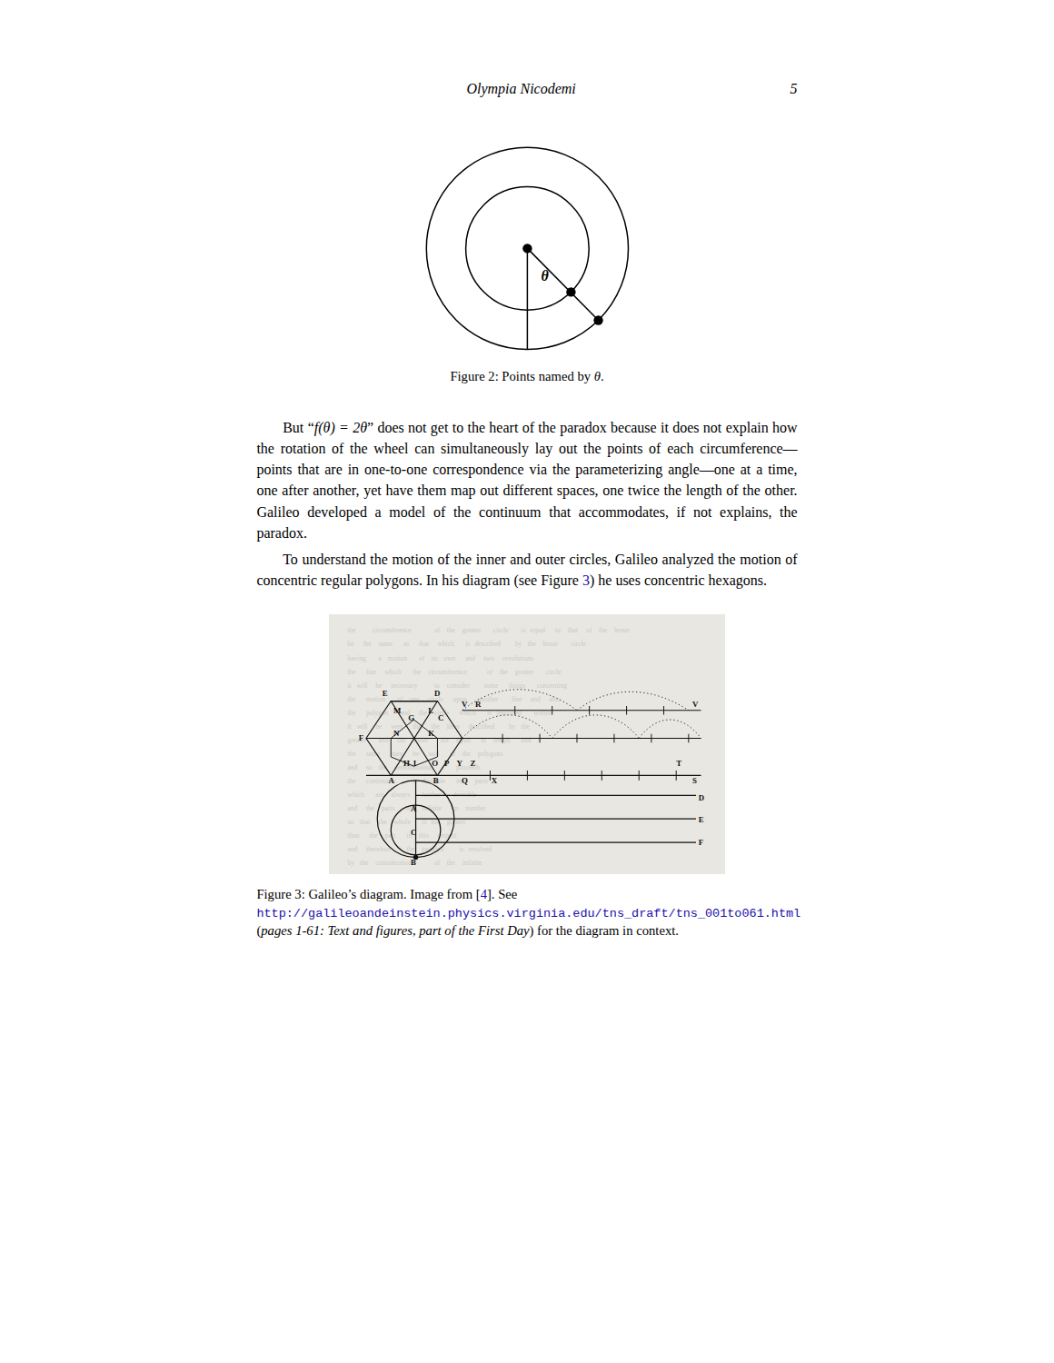Olympia Nicodemi 5
θ
Figure 2: Points named by θ.
But “f(θ) = 2θ” does not get to the heart of the paradox because it does not explain how the rotation of the wheel can simultaneously lay out the points of each circumference—points that are in one-to-one correspondence via the parameterizing angle—one at a time, one after another, yet have them map out different spaces, one twice the length of the other. Galileo developed a model of the continuum that accommodates, if not explains, the paradox.
To understand the motion of the inner and outer circles, Galileo analyzed the motion of concentric regular polygons. In his diagram (see Figure 3) he uses concentric hexagons.
thecircumferenceofthegreatercircleisequaltothatofthelesser bethesameasthatwhichisdescribedbythelessercircle havingamotionofitsownandtworevolutions thelinewhichthecircumferenceofthegreatercircle itwillbenecessarytoconsidersomethingsconcerning themotionofonecircleuponanotherlineandalso thepolygonandthecirclewhichisinscribedwithin itwillbeseenthatthelinesdescribedbythe greaterandthelesserareequalinlengthand thesamemaybesaidofthepolygons andsothedemonstrationproceeds thecontinuumisdivisibleintoparts whicharealwaysfurtherdivisible andthepartsareinfiniteinnumber sothatthewholeisnotgreater thanthepartinthisrespect andthereforetheparadoxisresolved bytheconsiderationoftheinfinite E D F V A B M L G C N K H I O P Y Z Q X T S R V A C B D E F
Figure 3: Galileo’s diagram. Image from [4]. See http://galileoandeinstein.physics.virginia.edu/tns_draft/tns_001to061.html (pages 1-61: Text and figures, part of the First Day) for the diagram in context.